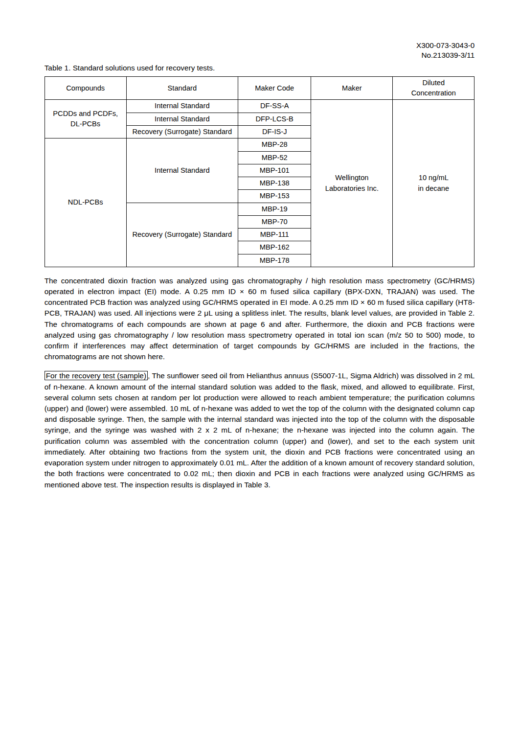X300-073-3043-0
No.213039-3/11
Table 1. Standard solutions used for recovery tests.
| Compounds | Standard | Maker Code | Maker | Diluted Concentration |
| --- | --- | --- | --- | --- |
| PCDDs and PCDFs, DL-PCBs | Internal Standard | DF-SS-A | Wellington Laboratories Inc. | 10 ng/mL in decane |
| Internal Standard | DFP-LCS-B |
| Recovery (Surrogate) Standard | DF-IS-J |
| NDL-PCBs | Internal Standard | MBP-28 |
| MBP-52 |
| MBP-101 |
| MBP-138 |
| MBP-153 |
| Recovery (Surrogate) Standard | MBP-19 |
| MBP-70 |
| MBP-111 |
| MBP-162 |
| MBP-178 |
The concentrated dioxin fraction was analyzed using gas chromatography / high resolution mass spectrometry (GC/HRMS) operated in electron impact (EI) mode. A 0.25 mm ID × 60 m fused silica capillary (BPX-DXN, TRAJAN) was used. The concentrated PCB fraction was analyzed using GC/HRMS operated in EI mode. A 0.25 mm ID × 60 m fused silica capillary (HT8-PCB, TRAJAN) was used. All injections were 2 μL using a splitless inlet. The results, blank level values, are provided in Table 2. The chromatograms of each compounds are shown at page 6 and after. Furthermore, the dioxin and PCB fractions were analyzed using gas chromatography / low resolution mass spectrometry operated in total ion scan (m/z 50 to 500) mode, to confirm if interferences may affect determination of target compounds by GC/HRMS are included in the fractions, the chromatograms are not shown here.
For the recovery test (sample), The sunflower seed oil from Helianthus annuus (S5007-1L, Sigma Aldrich) was dissolved in 2 mL of n-hexane. A known amount of the internal standard solution was added to the flask, mixed, and allowed to equilibrate. First, several column sets chosen at random per lot production were allowed to reach ambient temperature; the purification columns (upper) and (lower) were assembled. 10 mL of n-hexane was added to wet the top of the column with the designated column cap and disposable syringe. Then, the sample with the internal standard was injected into the top of the column with the disposable syringe, and the syringe was washed with 2 x 2 mL of n-hexane; the n-hexane was injected into the column again. The purification column was assembled with the concentration column (upper) and (lower), and set to the each system unit immediately. After obtaining two fractions from the system unit, the dioxin and PCB fractions were concentrated using an evaporation system under nitrogen to approximately 0.01 mL. After the addition of a known amount of recovery standard solution, the both fractions were concentrated to 0.02 mL; then dioxin and PCB in each fractions were analyzed using GC/HRMS as mentioned above test. The inspection results is displayed in Table 3.